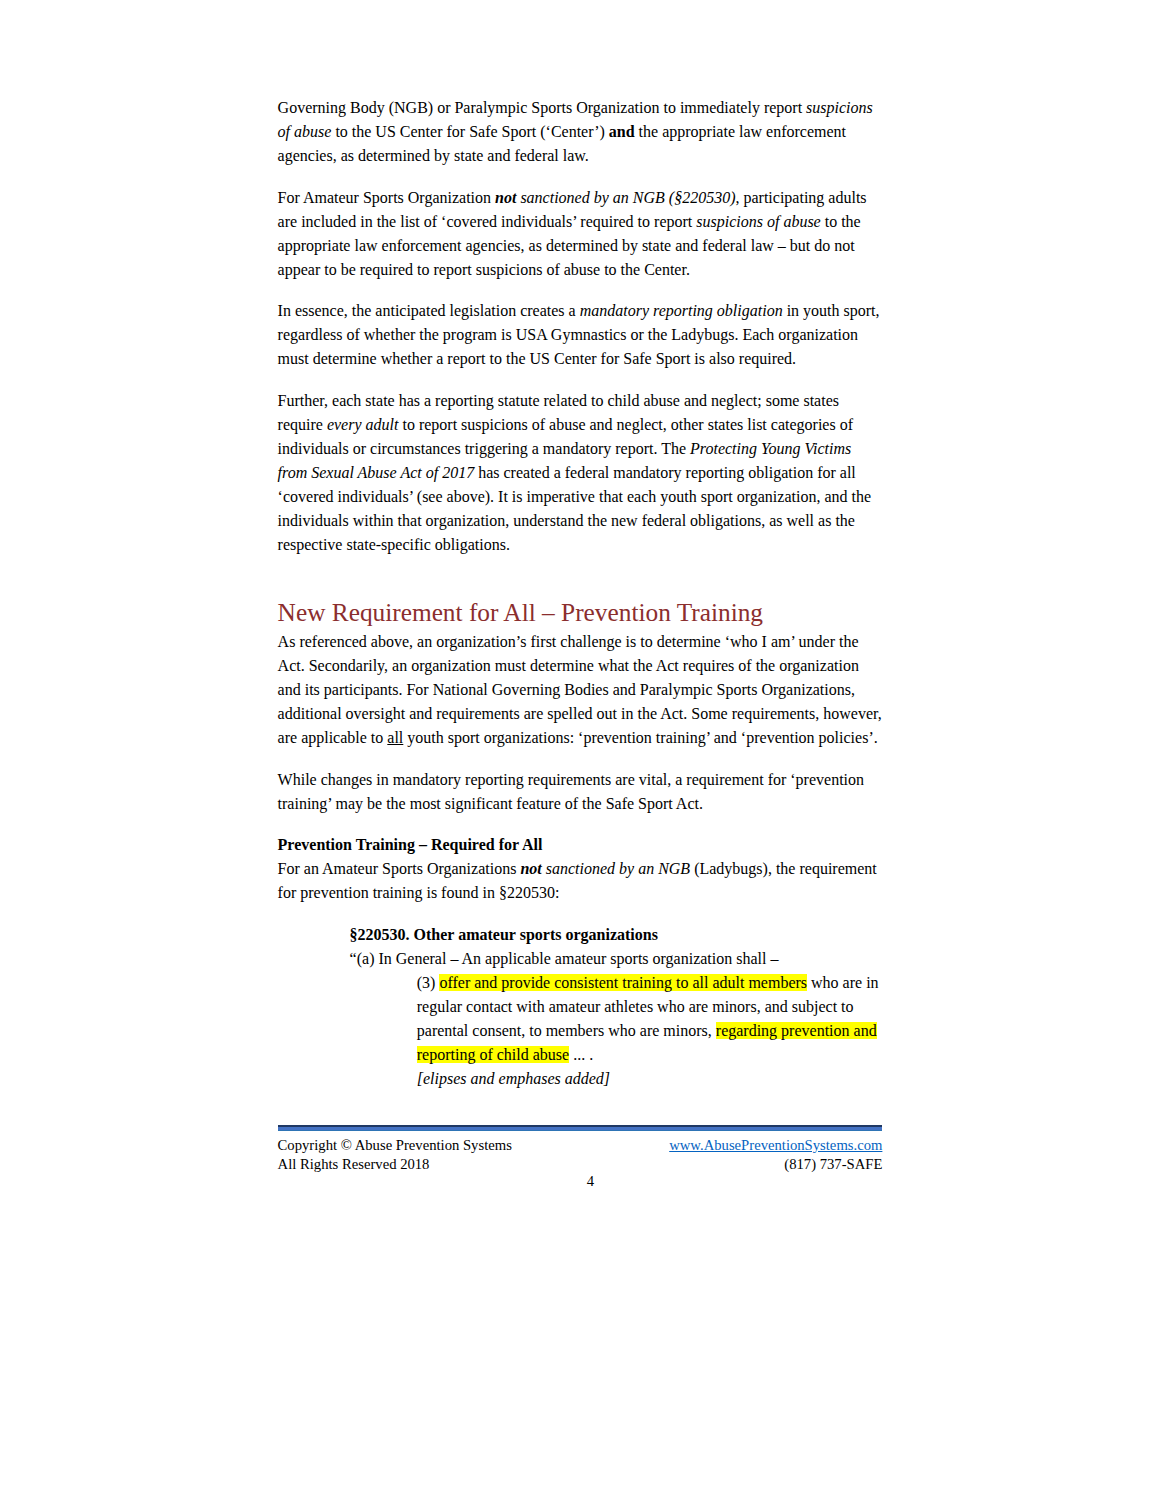Governing Body (NGB) or Paralympic Sports Organization to immediately report suspicions of abuse to the US Center for Safe Sport (‘Center’) and the appropriate law enforcement agencies, as determined by state and federal law.
For Amateur Sports Organization not sanctioned by an NGB (§220530), participating adults are included in the list of ‘covered individuals’ required to report suspicions of abuse to the appropriate law enforcement agencies, as determined by state and federal law – but do not appear to be required to report suspicions of abuse to the Center.
In essence, the anticipated legislation creates a mandatory reporting obligation in youth sport, regardless of whether the program is USA Gymnastics or the Ladybugs. Each organization must determine whether a report to the US Center for Safe Sport is also required.
Further, each state has a reporting statute related to child abuse and neglect; some states require every adult to report suspicions of abuse and neglect, other states list categories of individuals or circumstances triggering a mandatory report. The Protecting Young Victims from Sexual Abuse Act of 2017 has created a federal mandatory reporting obligation for all ‘covered individuals’ (see above). It is imperative that each youth sport organization, and the individuals within that organization, understand the new federal obligations, as well as the respective state-specific obligations.
New Requirement for All – Prevention Training
As referenced above, an organization’s first challenge is to determine ‘who I am’ under the Act. Secondarily, an organization must determine what the Act requires of the organization and its participants. For National Governing Bodies and Paralympic Sports Organizations, additional oversight and requirements are spelled out in the Act. Some requirements, however, are applicable to all youth sport organizations: ‘prevention training’ and ‘prevention policies’.
While changes in mandatory reporting requirements are vital, a requirement for ‘prevention training’ may be the most significant feature of the Safe Sport Act.
Prevention Training – Required for All
For an Amateur Sports Organizations not sanctioned by an NGB (Ladybugs), the requirement for prevention training is found in §220530:
§220530. Other amateur sports organizations
“(a) In General – An applicable amateur sports organization shall –
(3) offer and provide consistent training to all adult members who are in regular contact with amateur athletes who are minors, and subject to parental consent, to members who are minors, regarding prevention and reporting of child abuse ... .
[elipses and emphases added]
Copyright © Abuse Prevention Systems
All Rights Reserved 2018
4
www.AbusePreventionSystems.com
(817) 737-SAFE